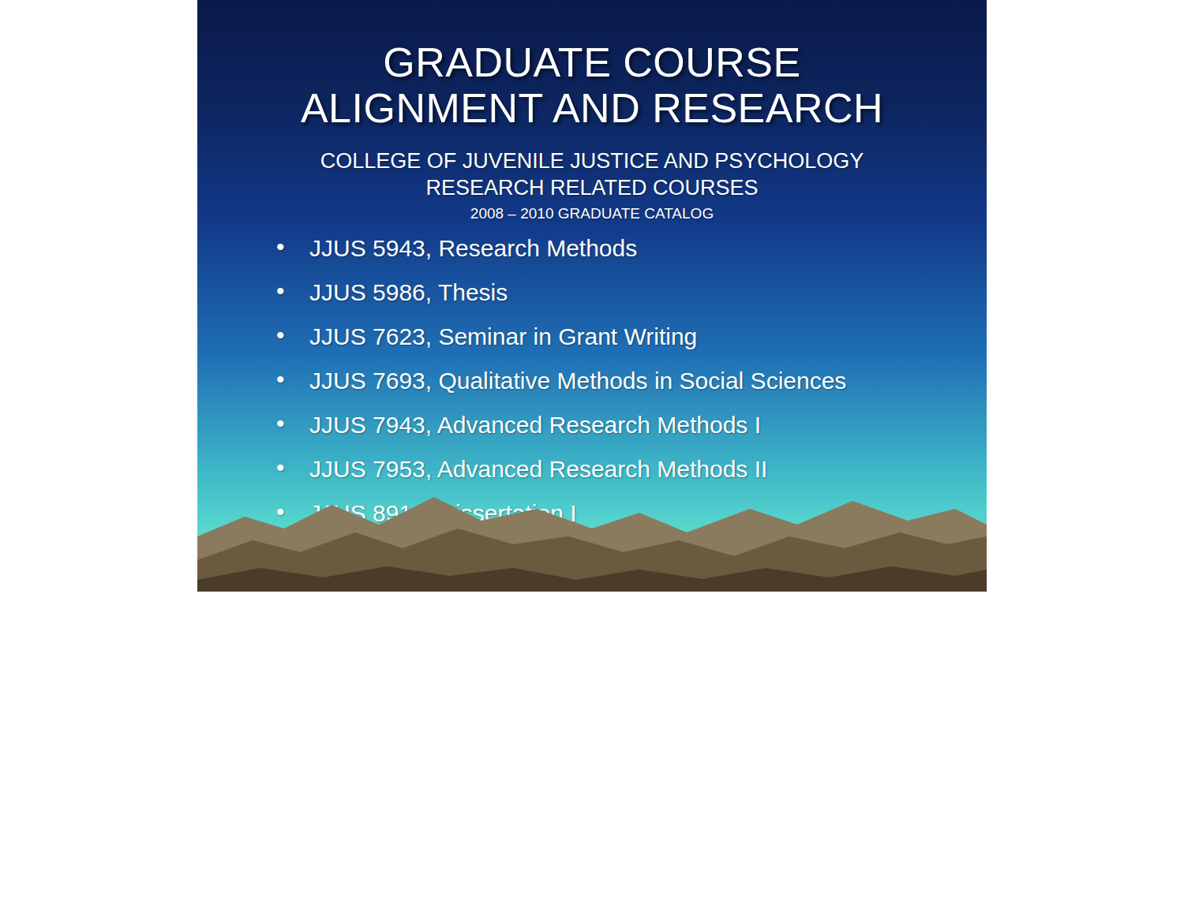GRADUATE COURSE
ALIGNMENT AND RESEARCH
COLLEGE OF JUVENILE JUSTICE AND PSYCHOLOGY
RESEARCH RELATED COURSES
2008 – 2010 GRADUATE CATALOG
JJUS 5943, Research Methods
JJUS 5986, Thesis
JJUS 7623, Seminar in Grant Writing
JJUS 7693, Qualitative Methods in Social Sciences
JJUS 7943, Advanced Research Methods I
JJUS 7953, Advanced Research Methods II
JJUS 8913, Dissertation I